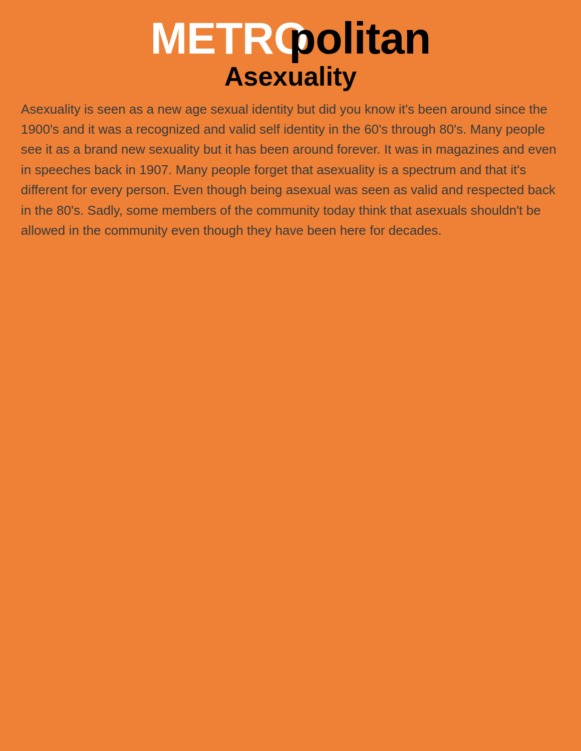METRO politan
Asexuality
Asexuality is seen as a new age sexual identity but did you know it's been around since the 1900's and it was a recognized and valid self identity in the 60's through 80's. Many people see it as a brand new sexuality but it has been around forever. It was in magazines and even in speeches back in 1907. Many people forget that asexuality is a spectrum and that it's different for every person. Even though being asexual was seen as valid and respected back in the 80's. Sadly, some members of the community today think that asexuals shouldn't be allowed in the community even though they have been here for decades.